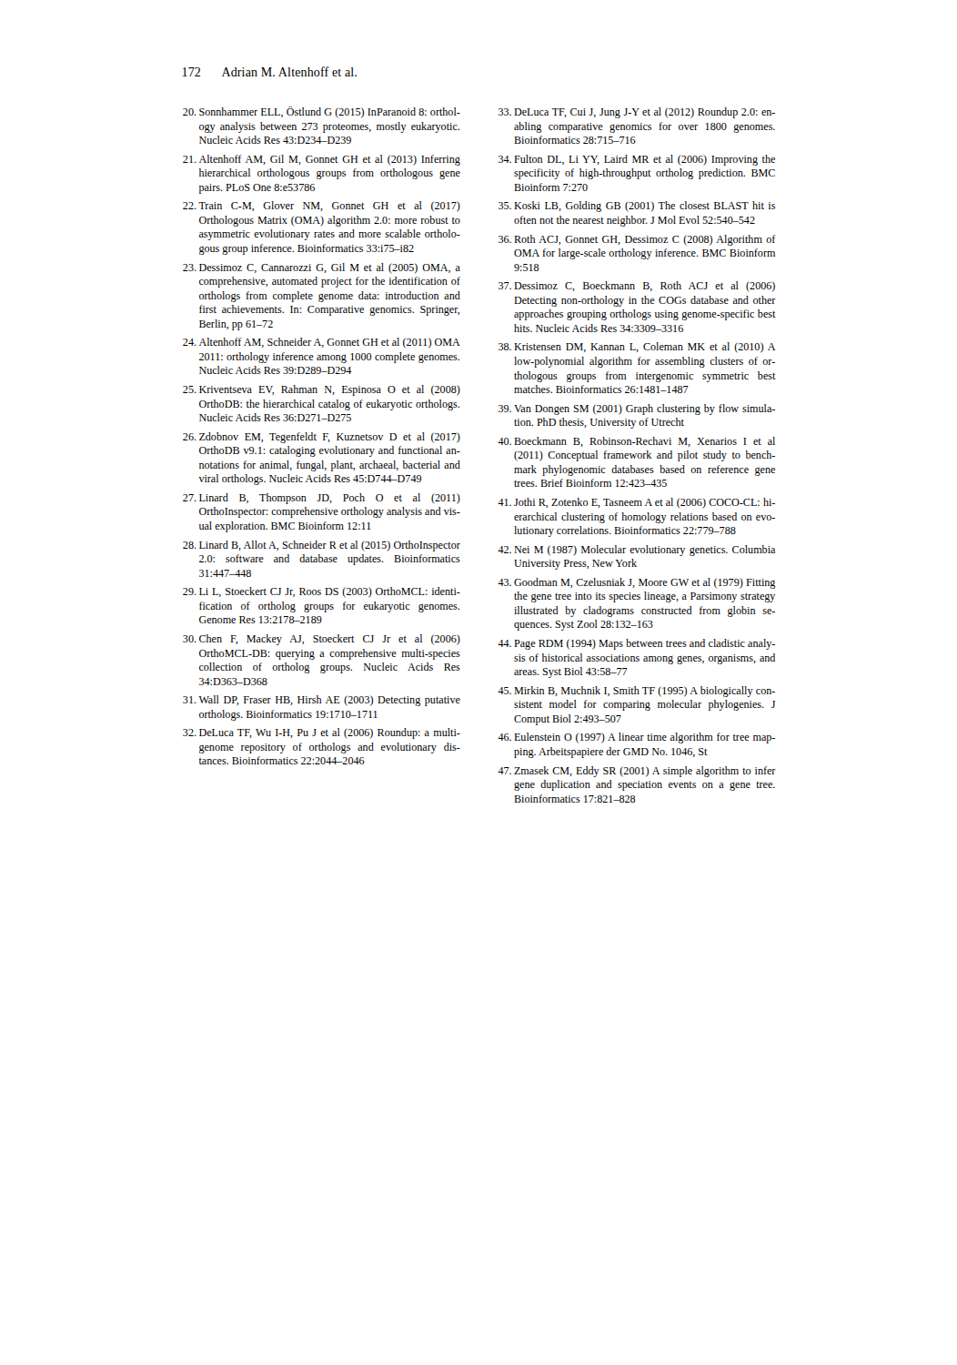172 Adrian M. Altenhoff et al.
Sonnhammer ELL, Östlund G (2015) InParanoid 8: orthology analysis between 273 proteomes, mostly eukaryotic. Nucleic Acids Res 43:D234–D239
Altenhoff AM, Gil M, Gonnet GH et al (2013) Inferring hierarchical orthologous groups from orthologous gene pairs. PLoS One 8:e53786
Train C-M, Glover NM, Gonnet GH et al (2017) Orthologous Matrix (OMA) algorithm 2.0: more robust to asymmetric evolutionary rates and more scalable orthologous group inference. Bioinformatics 33:i75–i82
Dessimoz C, Cannarozzi G, Gil M et al (2005) OMA, a comprehensive, automated project for the identification of orthologs from complete genome data: introduction and first achievements. In: Comparative genomics. Springer, Berlin, pp 61–72
Altenhoff AM, Schneider A, Gonnet GH et al (2011) OMA 2011: orthology inference among 1000 complete genomes. Nucleic Acids Res 39:D289–D294
Kriventseva EV, Rahman N, Espinosa O et al (2008) OrthoDB: the hierarchical catalog of eukaryotic orthologs. Nucleic Acids Res 36:D271–D275
Zdobnov EM, Tegenfeldt F, Kuznetsov D et al (2017) OrthoDB v9.1: cataloging evolutionary and functional annotations for animal, fungal, plant, archaeal, bacterial and viral orthologs. Nucleic Acids Res 45:D744–D749
Linard B, Thompson JD, Poch O et al (2011) OrthoInspector: comprehensive orthology analysis and visual exploration. BMC Bioinform 12:11
Linard B, Allot A, Schneider R et al (2015) OrthoInspector 2.0: software and database updates. Bioinformatics 31:447–448
Li L, Stoeckert CJ Jr, Roos DS (2003) OrthoMCL: identification of ortholog groups for eukaryotic genomes. Genome Res 13:2178–2189
Chen F, Mackey AJ, Stoeckert CJ Jr et al (2006) OrthoMCL-DB: querying a comprehensive multi-species collection of ortholog groups. Nucleic Acids Res 34:D363–D368
Wall DP, Fraser HB, Hirsh AE (2003) Detecting putative orthologs. Bioinformatics 19:1710–1711
DeLuca TF, Wu I-H, Pu J et al (2006) Roundup: a multi-genome repository of orthologs and evolutionary distances. Bioinformatics 22:2044–2046
DeLuca TF, Cui J, Jung J-Y et al (2012) Roundup 2.0: enabling comparative genomics for over 1800 genomes. Bioinformatics 28:715–716
Fulton DL, Li YY, Laird MR et al (2006) Improving the specificity of high-throughput ortholog prediction. BMC Bioinform 7:270
Koski LB, Golding GB (2001) The closest BLAST hit is often not the nearest neighbor. J Mol Evol 52:540–542
Roth ACJ, Gonnet GH, Dessimoz C (2008) Algorithm of OMA for large-scale orthology inference. BMC Bioinform 9:518
Dessimoz C, Boeckmann B, Roth ACJ et al (2006) Detecting non-orthology in the COGs database and other approaches grouping orthologs using genome-specific best hits. Nucleic Acids Res 34:3309–3316
Kristensen DM, Kannan L, Coleman MK et al (2010) A low-polynomial algorithm for assembling clusters of orthologous groups from intergenomic symmetric best matches. Bioinformatics 26:1481–1487
Van Dongen SM (2001) Graph clustering by flow simulation. PhD thesis, University of Utrecht
Boeckmann B, Robinson-Rechavi M, Xenarios I et al (2011) Conceptual framework and pilot study to benchmark phylogenomic databases based on reference gene trees. Brief Bioinform 12:423–435
Jothi R, Zotenko E, Tasneem A et al (2006) COCO-CL: hierarchical clustering of homology relations based on evolutionary correlations. Bioinformatics 22:779–788
Nei M (1987) Molecular evolutionary genetics. Columbia University Press, New York
Goodman M, Czelusniak J, Moore GW et al (1979) Fitting the gene tree into its species lineage, a Parsimony strategy illustrated by cladograms constructed from globin sequences. Syst Zool 28:132–163
Page RDM (1994) Maps between trees and cladistic analysis of historical associations among genes, organisms, and areas. Syst Biol 43:58–77
Mirkin B, Muchnik I, Smith TF (1995) A biologically consistent model for comparing molecular phylogenies. J Comput Biol 2:493–507
Eulenstein O (1997) A linear time algorithm for tree mapping. Arbeitspapiere der GMD No. 1046, St
Zmasek CM, Eddy SR (2001) A simple algorithm to infer gene duplication and speciation events on a gene tree. Bioinformatics 17:821–828